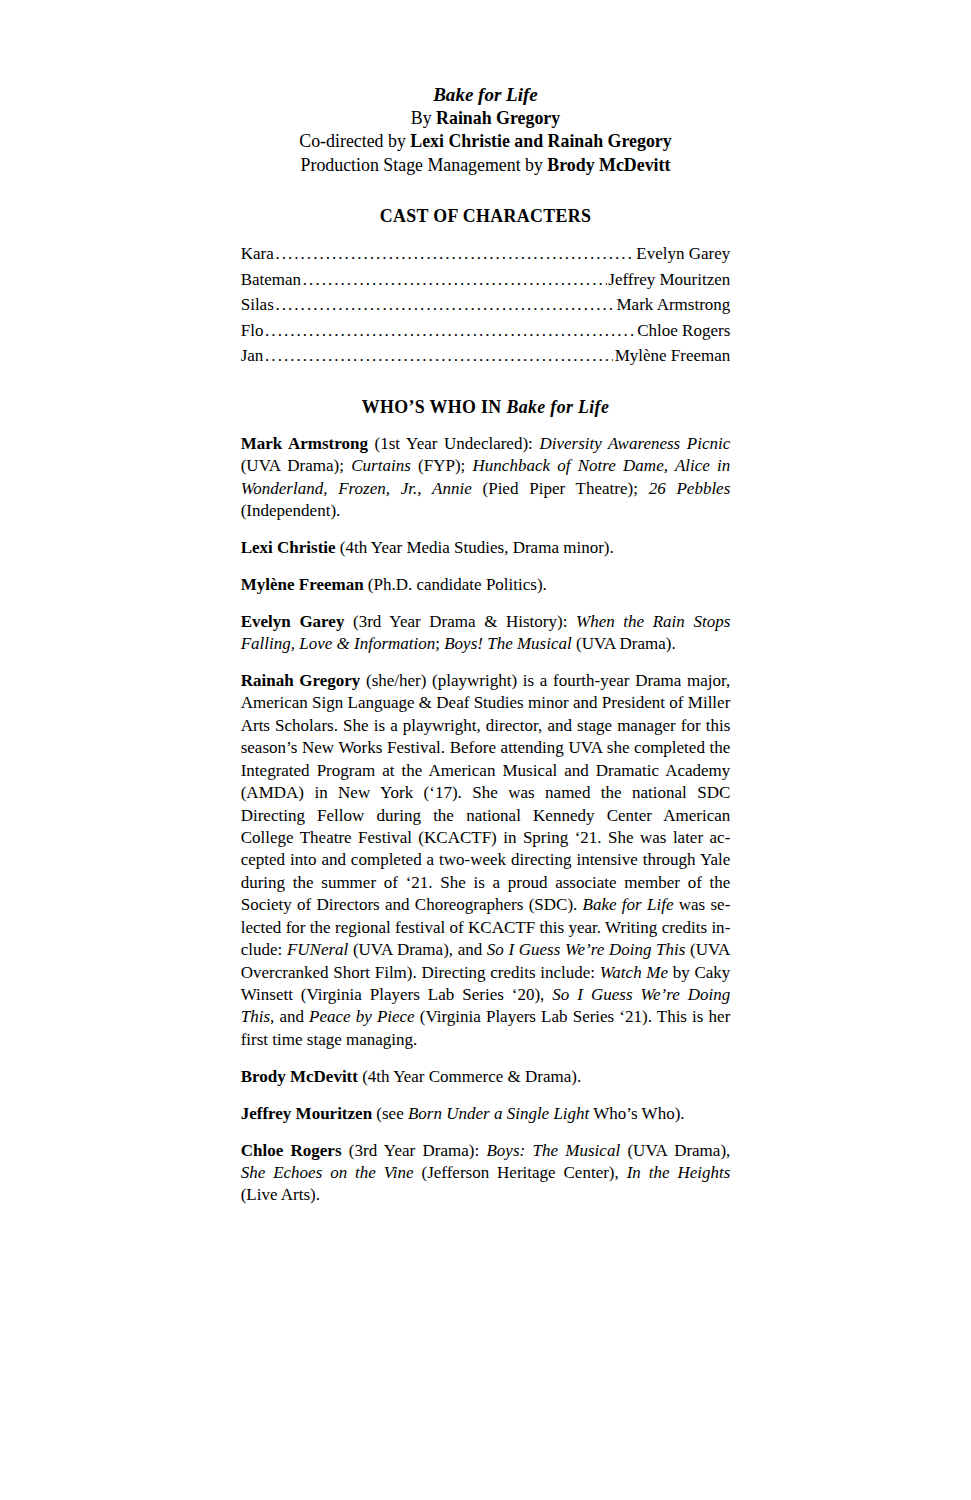Bake for Life
By Rainah Gregory
Co-directed by Lexi Christie and Rainah Gregory
Production Stage Management by Brody McDevitt
CAST OF CHARACTERS
Kara .................................................................................. Evelyn Garey
Bateman .................................................................................. Jeffrey Mouritzen
Silas .................................................................................. Mark Armstrong
Flo .................................................................................. Chloe Rogers
Jan .................................................................................. Mylène Freeman
WHO’S WHO IN Bake for Life
Mark Armstrong (1st Year Undeclared): Diversity Awareness Picnic (UVA Drama); Curtains (FYP); Hunchback of Notre Dame, Alice in Wonderland, Frozen, Jr., Annie (Pied Piper Theatre); 26 Pebbles (Independent).
Lexi Christie (4th Year Media Studies, Drama minor).
Mylène Freeman (Ph.D. candidate Politics).
Evelyn Garey (3rd Year Drama & History): When the Rain Stops Falling, Love & Information; Boys! The Musical (UVA Drama).
Rainah Gregory (she/her) (playwright) is a fourth-year Drama major, American Sign Language & Deaf Studies minor and President of Miller Arts Scholars. She is a playwright, director, and stage manager for this season’s New Works Festival. Before attending UVA she completed the Integrated Program at the American Musical and Dramatic Academy (AMDA) in New York (‘17). She was named the national SDC Directing Fellow during the national Kennedy Center American College Theatre Festival (KCACTF) in Spring ‘21. She was later accepted into and completed a two-week directing intensive through Yale during the summer of ‘21. She is a proud associate member of the Society of Directors and Choreographers (SDC). Bake for Life was selected for the regional festival of KCACTF this year. Writing credits include: FUNeral (UVA Drama), and So I Guess We’re Doing This (UVA Overcranked Short Film). Directing credits include: Watch Me by Caky Winsett (Virginia Players Lab Series ‘20), So I Guess We’re Doing This, and Peace by Piece (Virginia Players Lab Series ‘21). This is her first time stage managing.
Brody McDevitt (4th Year Commerce & Drama).
Jeffrey Mouritzen (see Born Under a Single Light Who’s Who).
Chloe Rogers (3rd Year Drama): Boys: The Musical (UVA Drama), She Echoes on the Vine (Jefferson Heritage Center), In the Heights (Live Arts).